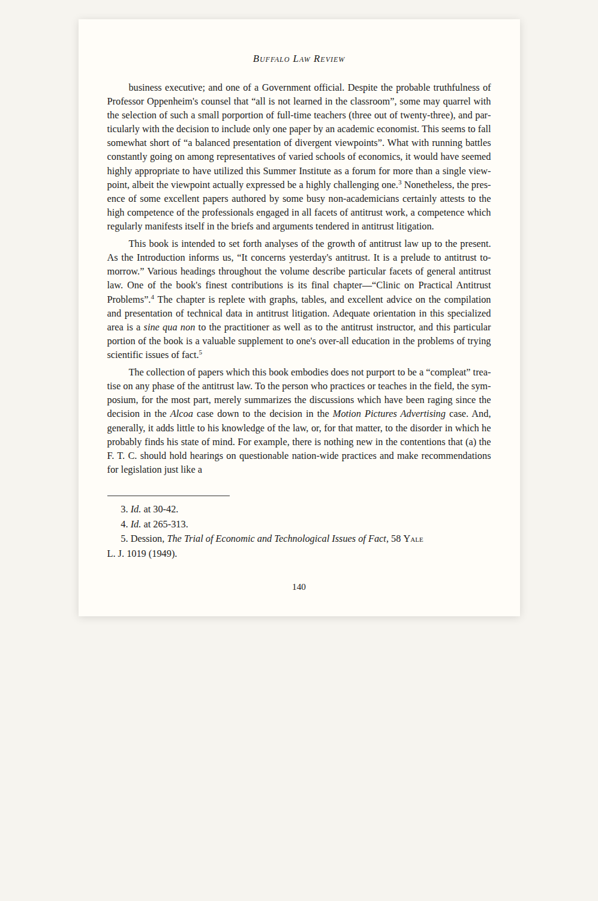Buffalo Law Review
business executive; and one of a Government official. Despite the probable truthfulness of Professor Oppenheim's counsel that “all is not learned in the classroom”, some may quarrel with the selection of such a small porportion of full-time teachers (three out of twenty-three), and particularly with the decision to include only one paper by an academic economist. This seems to fall somewhat short of “a balanced presentation of divergent viewpoints”. What with running battles constantly going on among representatives of varied schools of economics, it would have seemed highly appropriate to have utilized this Summer Institute as a forum for more than a single viewpoint, albeit the viewpoint actually expressed be a highly challenging one.3 Nonetheless, the presence of some excellent papers authored by some busy non-academicians certainly attests to the high competence of the professionals engaged in all facets of antitrust work, a competence which regularly manifests itself in the briefs and arguments tendered in antitrust litigation.
This book is intended to set forth analyses of the growth of antitrust law up to the present. As the Introduction informs us, “It concerns yesterday's antitrust. It is a prelude to antitrust tomorrow.” Various headings throughout the volume describe particular facets of general antitrust law. One of the book's finest contributions is its final chapter—“Clinic on Practical Antitrust Problems”.4 The chapter is replete with graphs, tables, and excellent advice on the compilation and presentation of technical data in antitrust litigation. Adequate orientation in this specialized area is a sine qua non to the practitioner as well as to the antitrust instructor, and this particular portion of the book is a valuable supplement to one's over-all education in the problems of trying scientific issues of fact.5
The collection of papers which this book embodies does not purport to be a “compleat” treatise on any phase of the antitrust law. To the person who practices or teaches in the field, the symposium, for the most part, merely summarizes the discussions which have been raging since the decision in the Alcoa case down to the decision in the Motion Pictures Advertising case. And, generally, it adds little to his knowledge of the law, or, for that matter, to the disorder in which he probably finds his state of mind. For example, there is nothing new in the contentions that (a) the F. T. C. should hold hearings on questionable nation-wide practices and make recommendations for legislation just like a
3. Id. at 30-42.
4. Id. at 265-313.
5. Dession, The Trial of Economic and Technological Issues of Fact, 58 Yale
L. J. 1019 (1949).
140